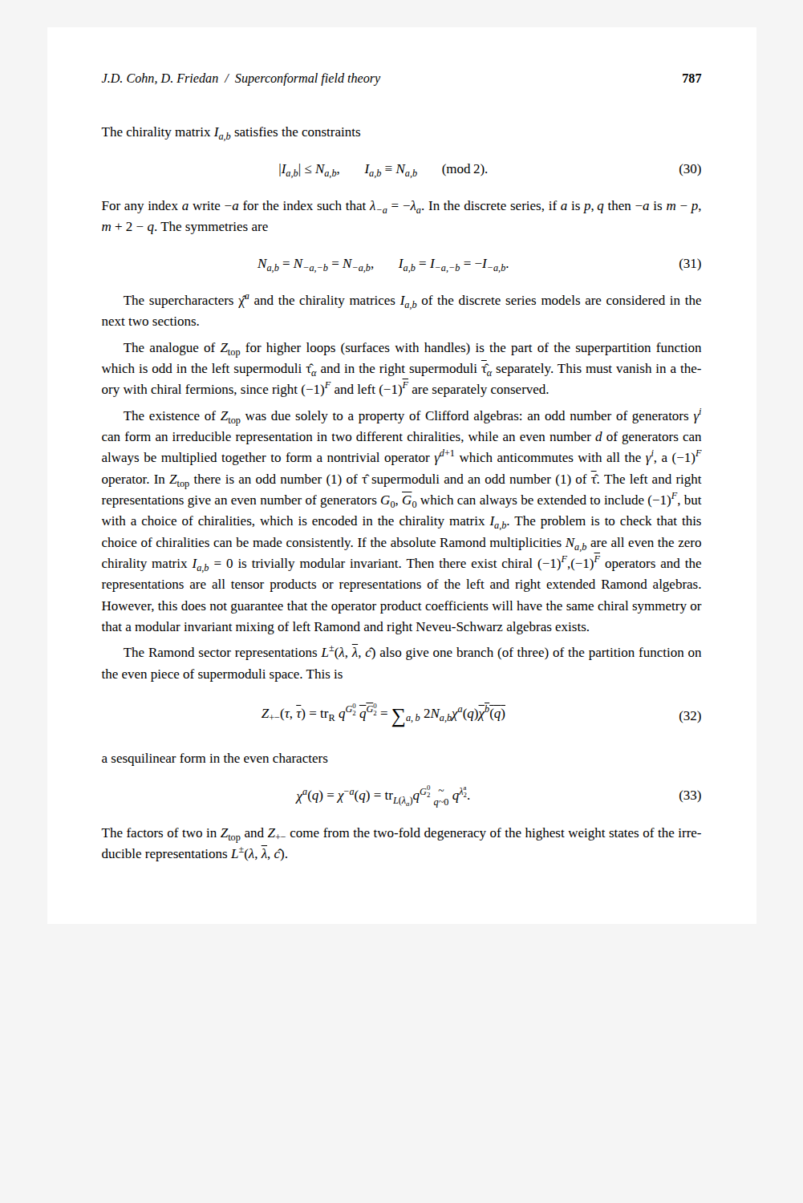J.D. Cohn, D. Friedan / Superconformal field theory 787
The chirality matrix Ia,b satisfies the constraints
|Ia,b| ≤ Na,b, Ia,b ≡ Na,b (mod 2).
(30)
For any index a write −a for the index such that λ−a = −λa. In the discrete series, if a is p, q then −a is m − p, m + 2 − q. The symmetries are
Na,b = N−a,−b = N−a,b, Ia,b = I−a,−b = −I−a,b.
(31)
The supercharacters χ̂a and the chirality matrices Ia,b of the discrete series models are considered in the next two sections.
The analogue of Ztop for higher loops (surfaces with handles) is the part of the superpartition function which is odd in the left supermoduli τ̂α and in the right supermoduli τ̂α separately. This must vanish in a theory with chiral fermions, since right (−1)F and left (−1)F are separately conserved.
The existence of Ztop was due solely to a property of Clifford algebras: an odd number of generators γi can form an irreducible representation in two different chiralities, while an even number d of generators can always be multiplied together to form a nontrivial operator γd+1 which anticommutes with all the γi, a (−1)F operator. In Ztop there is an odd number (1) of τ̂ supermoduli and an odd number (1) of τ̂. The left and right representations give an even number of generators G0, G0 which can always be extended to include (−1)F, but with a choice of chiralities, which is encoded in the chirality matrix Ia,b. The problem is to check that this choice of chiralities can be made consistently. If the absolute Ramond multiplicities Na,b are all even the zero chirality matrix Ia,b = 0 is trivially modular invariant. Then there exist chiral (−1)F,(−1)F operators and the representations are all tensor products or representations of the left and right extended Ramond algebras. However, this does not guarantee that the operator product coefficients will have the same chiral symmetry or that a modular invariant mixing of left Ramond and right Neveu-Schwarz algebras exists.
The Ramond sector representations L±(λ, λ, ĉ) also give one branch (of three) of the partition function on the even piece of supermoduli space. This is
Z+−(τ, τ) = trR qG02 qG 02 = ∑a, b 2Na,bχa(q)χb(q)
(32)
a sesquilinear form in the even characters
χa(q) = χ−a(q) = trL(λa)qG02 ~q~0 qλa 2.
(33)
The factors of two in Ztop and Z+− come from the two-fold degeneracy of the highest weight states of the irreducible representations L±(λ, λ, ĉ).